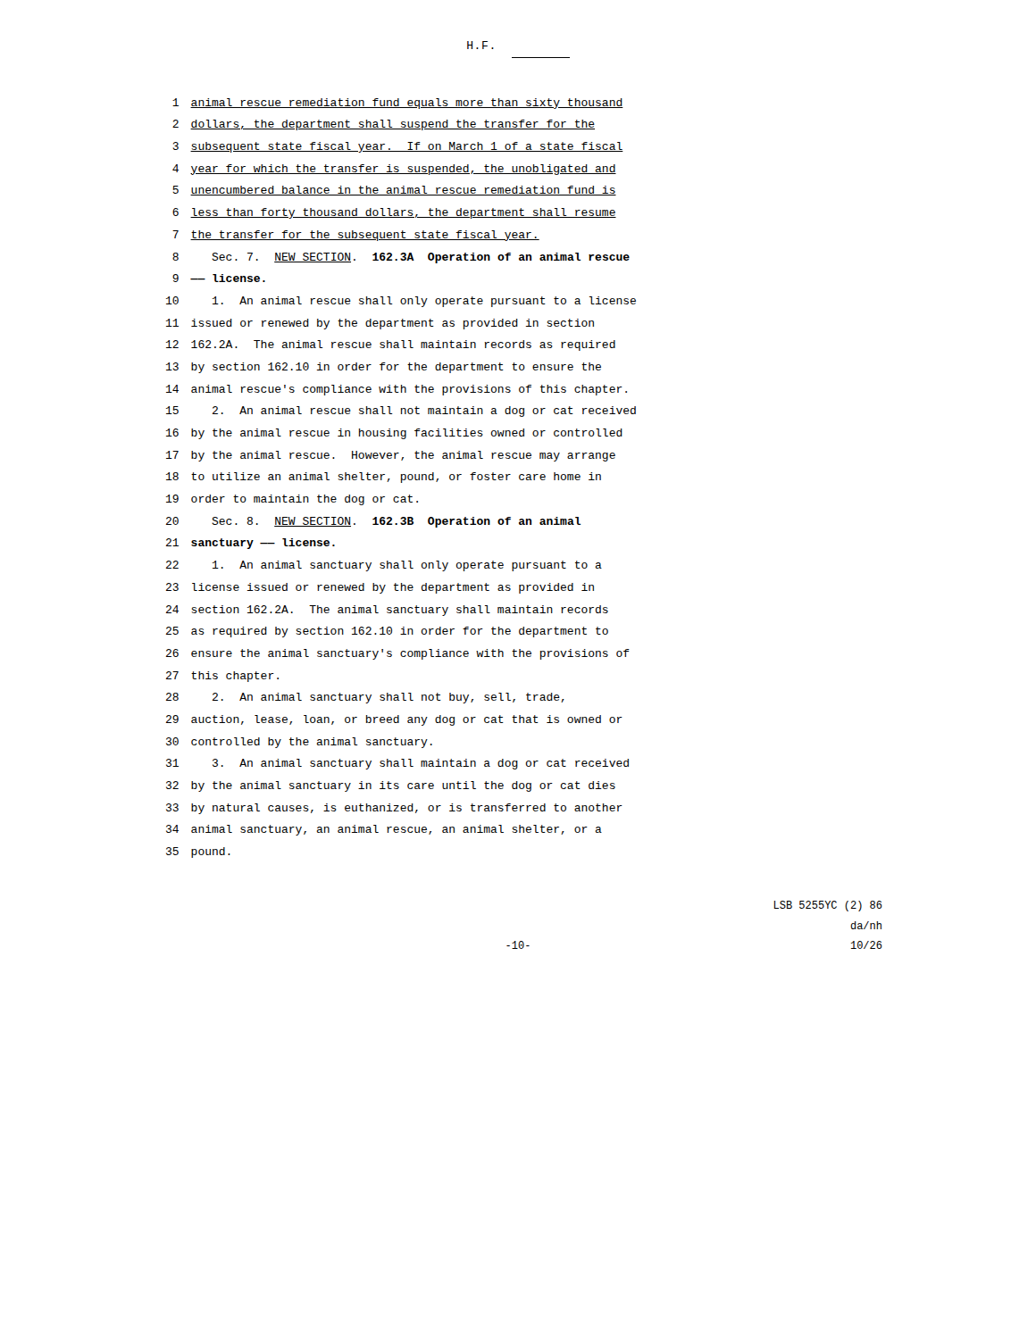H.F.
animal rescue remediation fund equals more than sixty thousand
dollars, the department shall suspend the transfer for the
subsequent state fiscal year. If on March 1 of a state fiscal
year for which the transfer is suspended, the unobligated and
unencumbered balance in the animal rescue remediation fund is
less than forty thousand dollars, the department shall resume
the transfer for the subsequent state fiscal year.
Sec. 7. NEW SECTION. 162.3A Operation of an animal rescue
—— license.
1. An animal rescue shall only operate pursuant to a license
issued or renewed by the department as provided in section
162.2A. The animal rescue shall maintain records as required
by section 162.10 in order for the department to ensure the
animal rescue's compliance with the provisions of this chapter.
2. An animal rescue shall not maintain a dog or cat received
by the animal rescue in housing facilities owned or controlled
by the animal rescue. However, the animal rescue may arrange
to utilize an animal shelter, pound, or foster care home in
order to maintain the dog or cat.
Sec. 8. NEW SECTION. 162.3B Operation of an animal
sanctuary —— license.
1. An animal sanctuary shall only operate pursuant to a
license issued or renewed by the department as provided in
section 162.2A. The animal sanctuary shall maintain records
as required by section 162.10 in order for the department to
ensure the animal sanctuary's compliance with the provisions of
this chapter.
2. An animal sanctuary shall not buy, sell, trade,
auction, lease, loan, or breed any dog or cat that is owned or
controlled by the animal sanctuary.
3. An animal sanctuary shall maintain a dog or cat received
by the animal sanctuary in its care until the dog or cat dies
by natural causes, is euthanized, or is transferred to another
animal sanctuary, an animal rescue, an animal shelter, or a
pound.
-10-
LSB 5255YC (2) 86 da/nh 10/26